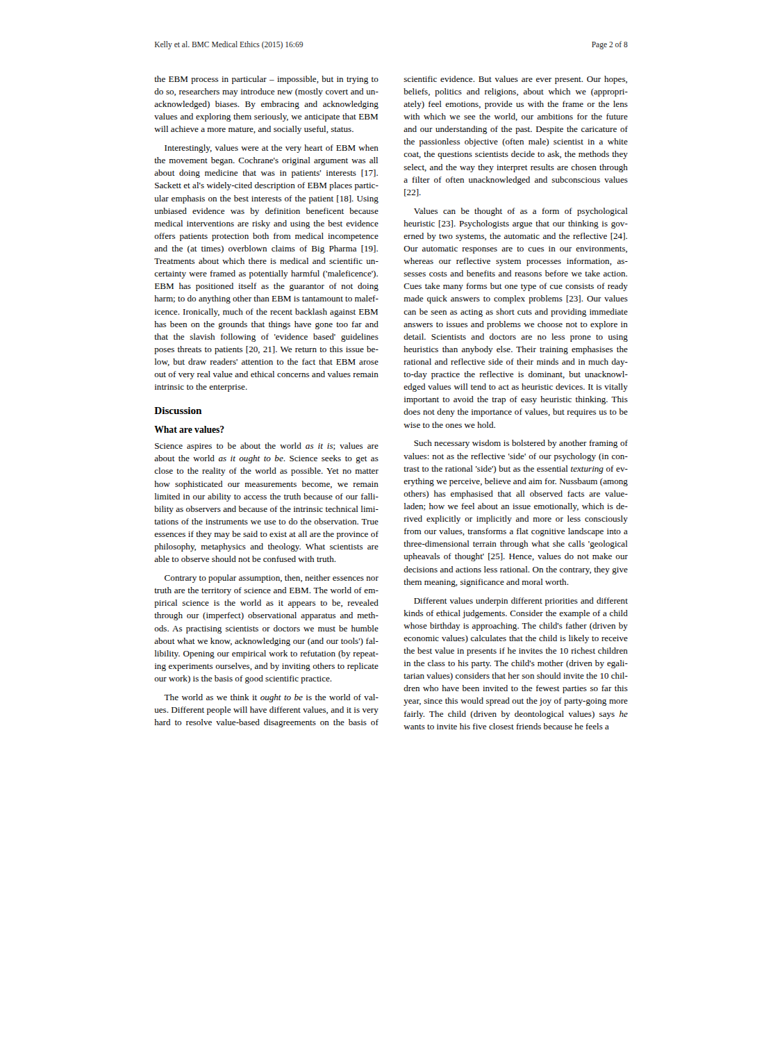Kelly et al. BMC Medical Ethics (2015) 16:69 Page 2 of 8
the EBM process in particular – impossible, but in trying to do so, researchers may introduce new (mostly covert and unacknowledged) biases. By embracing and acknowledging values and exploring them seriously, we anticipate that EBM will achieve a more mature, and socially useful, status.
Interestingly, values were at the very heart of EBM when the movement began. Cochrane's original argument was all about doing medicine that was in patients' interests [17]. Sackett et al's widely-cited description of EBM places particular emphasis on the best interests of the patient [18]. Using unbiased evidence was by definition beneficent because medical interventions are risky and using the best evidence offers patients protection both from medical incompetence and the (at times) overblown claims of Big Pharma [19]. Treatments about which there is medical and scientific uncertainty were framed as potentially harmful ('maleficence'). EBM has positioned itself as the guarantor of not doing harm; to do anything other than EBM is tantamount to maleficence. Ironically, much of the recent backlash against EBM has been on the grounds that things have gone too far and that the slavish following of 'evidence based' guidelines poses threats to patients [20, 21]. We return to this issue below, but draw readers' attention to the fact that EBM arose out of very real value and ethical concerns and values remain intrinsic to the enterprise.
Discussion
What are values?
Science aspires to be about the world as it is; values are about the world as it ought to be. Science seeks to get as close to the reality of the world as possible. Yet no matter how sophisticated our measurements become, we remain limited in our ability to access the truth because of our fallibility as observers and because of the intrinsic technical limitations of the instruments we use to do the observation. True essences if they may be said to exist at all are the province of philosophy, metaphysics and theology. What scientists are able to observe should not be confused with truth.
Contrary to popular assumption, then, neither essences nor truth are the territory of science and EBM. The world of empirical science is the world as it appears to be, revealed through our (imperfect) observational apparatus and methods. As practising scientists or doctors we must be humble about what we know, acknowledging our (and our tools') fallibility. Opening our empirical work to refutation (by repeating experiments ourselves, and by inviting others to replicate our work) is the basis of good scientific practice.
The world as we think it ought to be is the world of values. Different people will have different values, and it is very hard to resolve value-based disagreements on the basis of scientific evidence. But values are ever present. Our hopes, beliefs, politics and religions, about which we (appropriately) feel emotions, provide us with the frame or the lens with which we see the world, our ambitions for the future and our understanding of the past. Despite the caricature of the passionless objective (often male) scientist in a white coat, the questions scientists decide to ask, the methods they select, and the way they interpret results are chosen through a filter of often unacknowledged and subconscious values [22].
Values can be thought of as a form of psychological heuristic [23]. Psychologists argue that our thinking is governed by two systems, the automatic and the reflective [24]. Our automatic responses are to cues in our environments, whereas our reflective system processes information, assesses costs and benefits and reasons before we take action. Cues take many forms but one type of cue consists of ready made quick answers to complex problems [23]. Our values can be seen as acting as short cuts and providing immediate answers to issues and problems we choose not to explore in detail. Scientists and doctors are no less prone to using heuristics than anybody else. Their training emphasises the rational and reflective side of their minds and in much day-to-day practice the reflective is dominant, but unacknowledged values will tend to act as heuristic devices. It is vitally important to avoid the trap of easy heuristic thinking. This does not deny the importance of values, but requires us to be wise to the ones we hold.
Such necessary wisdom is bolstered by another framing of values: not as the reflective 'side' of our psychology (in contrast to the rational 'side') but as the essential texturing of everything we perceive, believe and aim for. Nussbaum (among others) has emphasised that all observed facts are value-laden; how we feel about an issue emotionally, which is derived explicitly or implicitly and more or less consciously from our values, transforms a flat cognitive landscape into a three-dimensional terrain through what she calls 'geological upheavals of thought' [25]. Hence, values do not make our decisions and actions less rational. On the contrary, they give them meaning, significance and moral worth.
Different values underpin different priorities and different kinds of ethical judgements. Consider the example of a child whose birthday is approaching. The child's father (driven by economic values) calculates that the child is likely to receive the best value in presents if he invites the 10 richest children in the class to his party. The child's mother (driven by egalitarian values) considers that her son should invite the 10 children who have been invited to the fewest parties so far this year, since this would spread out the joy of party-going more fairly. The child (driven by deontological values) says he wants to invite his five closest friends because he feels a